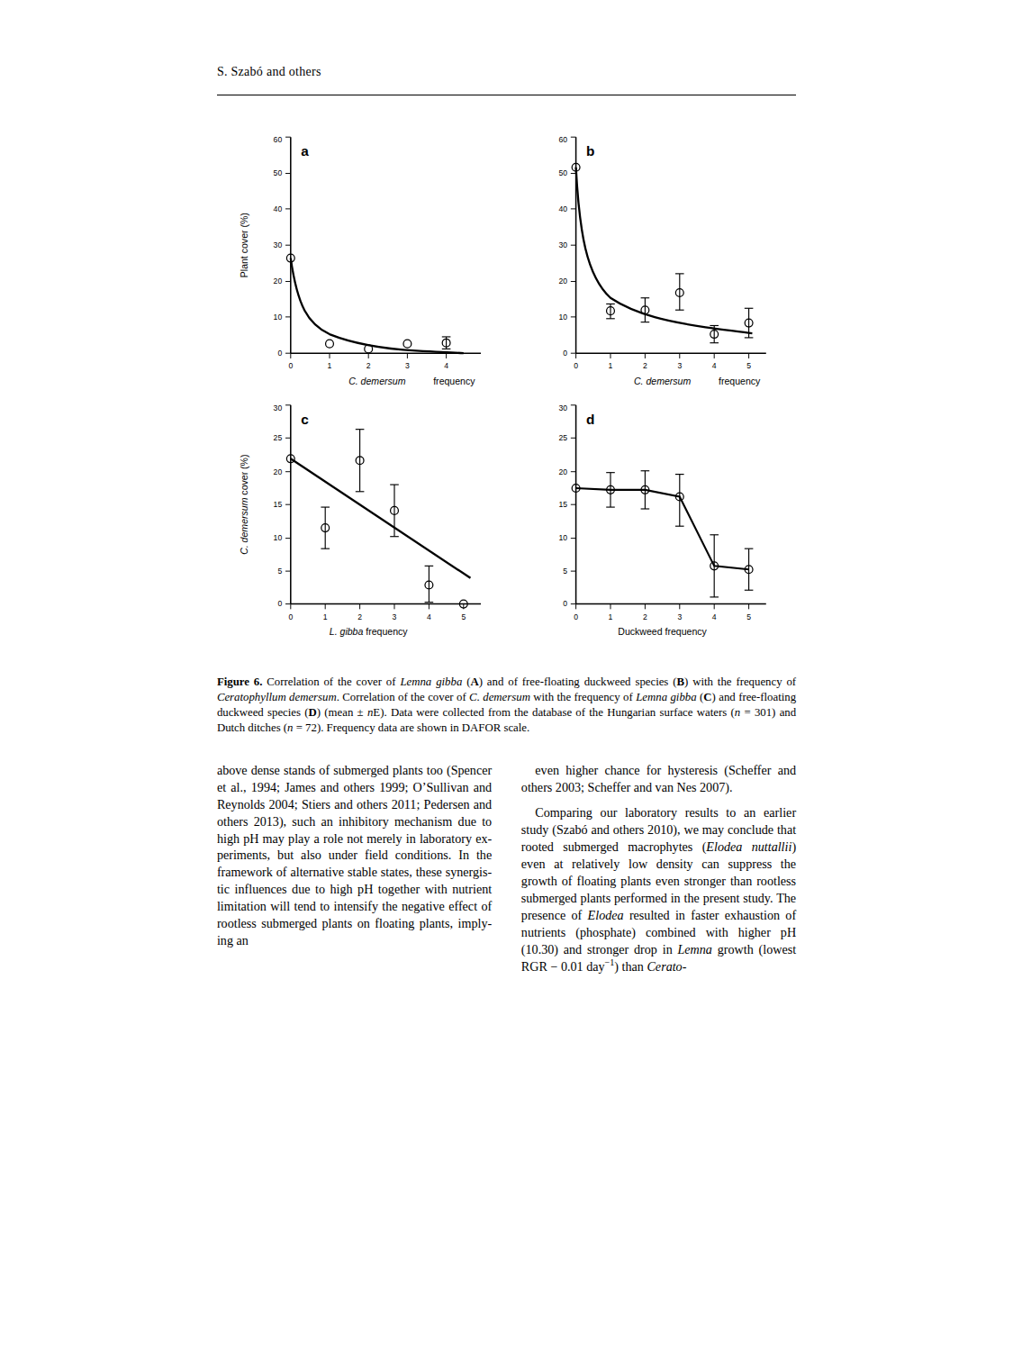S. Szabó and others
0 10 20 30 40 50 60 0 1 2 3 4 a Plant cover (%) C. demersum frequency 0 10 20 30 40 50 60 0 1 2 3 4 5 b C. demersum frequency 0 5 10 15 20 25 30 0 1 2 3 4 5 c C. demersum cover (%) L. gibba frequency 0 5 10 15 20 25 30 0 1 2 3 4 5 d Duckweed frequency
Figure 6. Correlation of the cover of Lemna gibba (A) and of free-floating duckweed species (B) with the frequency of Ceratophyllum demersum. Correlation of the cover of C. demersum with the frequency of Lemna gibba (C) and free-floating duckweed species (D) (mean ± n E). Data were collected from the database of the Hungarian surface waters (n = 301) and Dutch ditches (n = 72). Frequency data are shown in DAFOR scale.
above dense stands of submerged plants too (Spencer et al., 1994; James and others 1999; O’Sullivan and Reynolds 2004; Stiers and others 2011; Pedersen and others 2013), such an inhibitory mechanism due to high pH may play a role not merely in laboratory experiments, but also under field conditions. In the framework of alternative stable states, these synergistic influences due to high pH together with nutrient limitation will tend to intensify the negative effect of rootless submerged plants on floating plants, implying an
even higher chance for hysteresis (Scheffer and others 2003; Scheffer and van Nes 2007).
Comparing our laboratory results to an earlier study (Szabó and others 2010), we may conclude that rooted submerged macrophytes (Elodea nuttallii) even at relatively low density can suppress the growth of floating plants even stronger than rootless submerged plants performed in the present study. The presence of Elodea resulted in faster exhaustion of nutrients (phosphate) combined with higher pH (10.30) and stronger drop in Lemna growth (lowest RGR − 0.01 day−1) than Cerato-